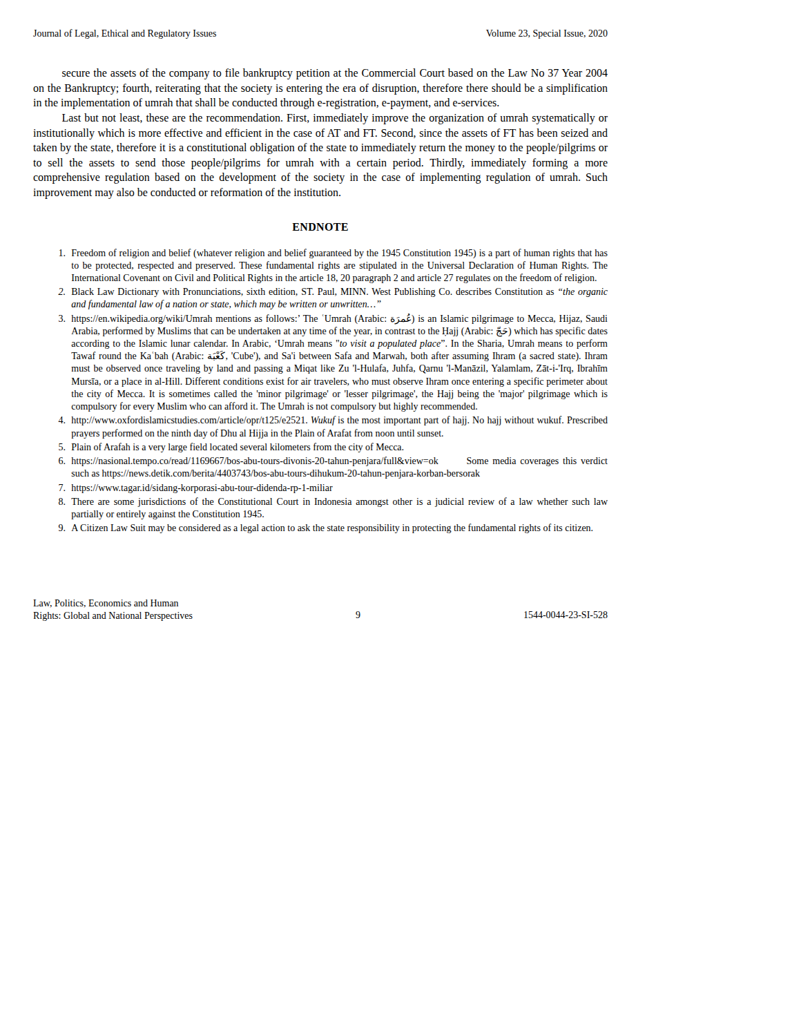Journal of Legal, Ethical and Regulatory Issues
Volume 23, Special Issue, 2020
secure the assets of the company to file bankruptcy petition at the Commercial Court based on the Law No 37 Year 2004 on the Bankruptcy; fourth, reiterating that the society is entering the era of disruption, therefore there should be a simplification in the implementation of umrah that shall be conducted through e-registration, e-payment, and e-services.
Last but not least, these are the recommendation. First, immediately improve the organization of umrah systematically or institutionally which is more effective and efficient in the case of AT and FT. Second, since the assets of FT has been seized and taken by the state, therefore it is a constitutional obligation of the state to immediately return the money to the people/pilgrims or to sell the assets to send those people/pilgrims for umrah with a certain period. Thirdly, immediately forming a more comprehensive regulation based on the development of the society in the case of implementing regulation of umrah. Such improvement may also be conducted or reformation of the institution.
ENDNOTE
Freedom of religion and belief (whatever religion and belief guaranteed by the 1945 Constitution 1945) is a part of human rights that has to be protected, respected and preserved. These fundamental rights are stipulated in the Universal Declaration of Human Rights. The International Covenant on Civil and Political Rights in the article 18, 20 paragraph 2 and article 27 regulates on the freedom of religion.
Black Law Dictionary with Pronunciations, sixth edition, ST. Paul, MINN. West Publishing Co. describes Constitution as “the organic and fundamental law of a nation or state, which may be written or unwritten…”
https://en.wikipedia.org/wiki/Umrah mentions as follows:’ The ʿUmrah (Arabic: عُمرَة) is an Islamic pilgrimage to Mecca, Hijaz, Saudi Arabia, performed by Muslims that can be undertaken at any time of the year, in contrast to the Ḥajj (Arabic: حَجّ) which has specific dates according to the Islamic lunar calendar. In Arabic, ‘Umrah means "to visit a populated place”. In the Sharia, Umrah means to perform Tawaf round the Kaʿbah (Arabic: كَعْبَة, 'Cube'), and Sa'i between Safa and Marwah, both after assuming Ihram (a sacred state). Ihram must be observed once traveling by land and passing a Miqat like Zu 'l-Hulafa, Juhfa, Qarnu 'l-Manāzil, Yalamlam, Zāt-i-'Irq, Ibrahīm Mursīa, or a place in al-Hill. Different conditions exist for air travelers, who must observe Ihram once entering a specific perimeter about the city of Mecca. It is sometimes called the 'minor pilgrimage' or 'lesser pilgrimage', the Hajj being the 'major' pilgrimage which is compulsory for every Muslim who can afford it. The Umrah is not compulsory but highly recommended.
http://www.oxfordislamicstudies.com/article/opr/t125/e2521. Wukuf is the most important part of hajj. No hajj without wukuf. Prescribed prayers performed on the ninth day of Dhu al Hijja in the Plain of Arafat from noon until sunset.
Plain of Arafah is a very large field located several kilometers from the city of Mecca.
https://nasional.tempo.co/read/1169667/bos-abu-tours-divonis-20-tahun-penjara/full&view=ok Some media coverages this verdict such as https://news.detik.com/berita/4403743/bos-abu-tours-dihukum-20-tahun-penjara-korban-bersorak
https://www.tagar.id/sidang-korporasi-abu-tour-didenda-rp-1-miliar
There are some jurisdictions of the Constitutional Court in Indonesia amongst other is a judicial review of a law whether such law partially or entirely against the Constitution 1945.
A Citizen Law Suit may be considered as a legal action to ask the state responsibility in protecting the fundamental rights of its citizen.
Law, Politics, Economics and Human
Rights: Global and National Perspectives
9
1544-0044-23-SI-528